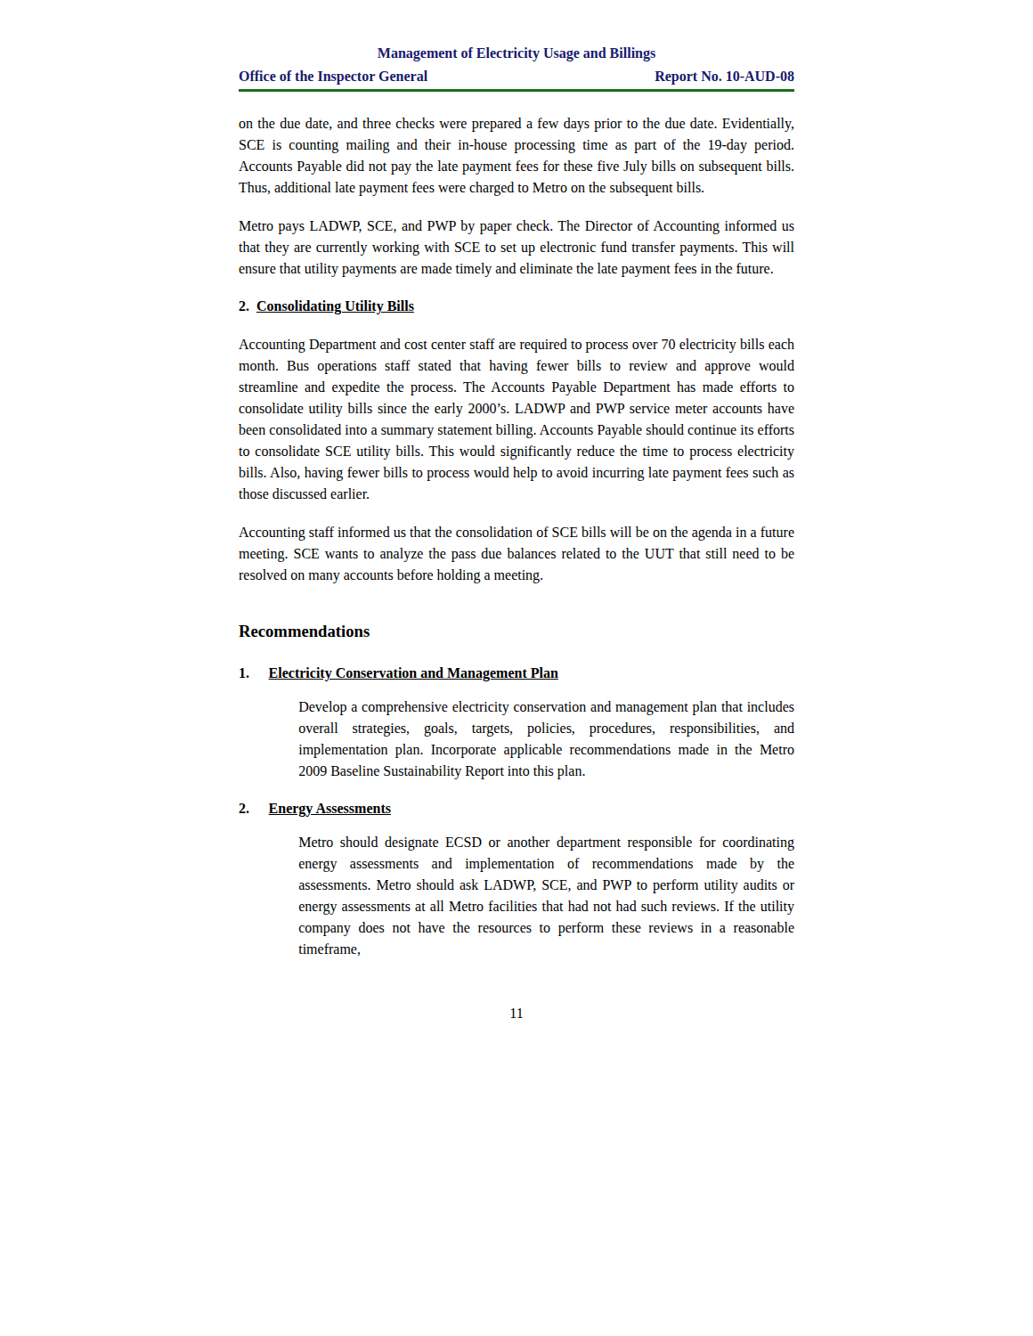Management of Electricity Usage and Billings
Office of the Inspector General Report No. 10-AUD-08
on the due date, and three checks were prepared a few days prior to the due date. Evidentially, SCE is counting mailing and their in-house processing time as part of the 19-day period. Accounts Payable did not pay the late payment fees for these five July bills on subsequent bills. Thus, additional late payment fees were charged to Metro on the subsequent bills.
Metro pays LADWP, SCE, and PWP by paper check. The Director of Accounting informed us that they are currently working with SCE to set up electronic fund transfer payments. This will ensure that utility payments are made timely and eliminate the late payment fees in the future.
2. Consolidating Utility Bills
Accounting Department and cost center staff are required to process over 70 electricity bills each month. Bus operations staff stated that having fewer bills to review and approve would streamline and expedite the process. The Accounts Payable Department has made efforts to consolidate utility bills since the early 2000’s. LADWP and PWP service meter accounts have been consolidated into a summary statement billing. Accounts Payable should continue its efforts to consolidate SCE utility bills. This would significantly reduce the time to process electricity bills. Also, having fewer bills to process would help to avoid incurring late payment fees such as those discussed earlier.
Accounting staff informed us that the consolidation of SCE bills will be on the agenda in a future meeting. SCE wants to analyze the pass due balances related to the UUT that still need to be resolved on many accounts before holding a meeting.
Recommendations
Electricity Conservation and Management Plan
Develop a comprehensive electricity conservation and management plan that includes overall strategies, goals, targets, policies, procedures, responsibilities, and implementation plan. Incorporate applicable recommendations made in the Metro 2009 Baseline Sustainability Report into this plan.
Energy Assessments
Metro should designate ECSD or another department responsible for coordinating energy assessments and implementation of recommendations made by the assessments. Metro should ask LADWP, SCE, and PWP to perform utility audits or energy assessments at all Metro facilities that had not had such reviews. If the utility company does not have the resources to perform these reviews in a reasonable timeframe,
11